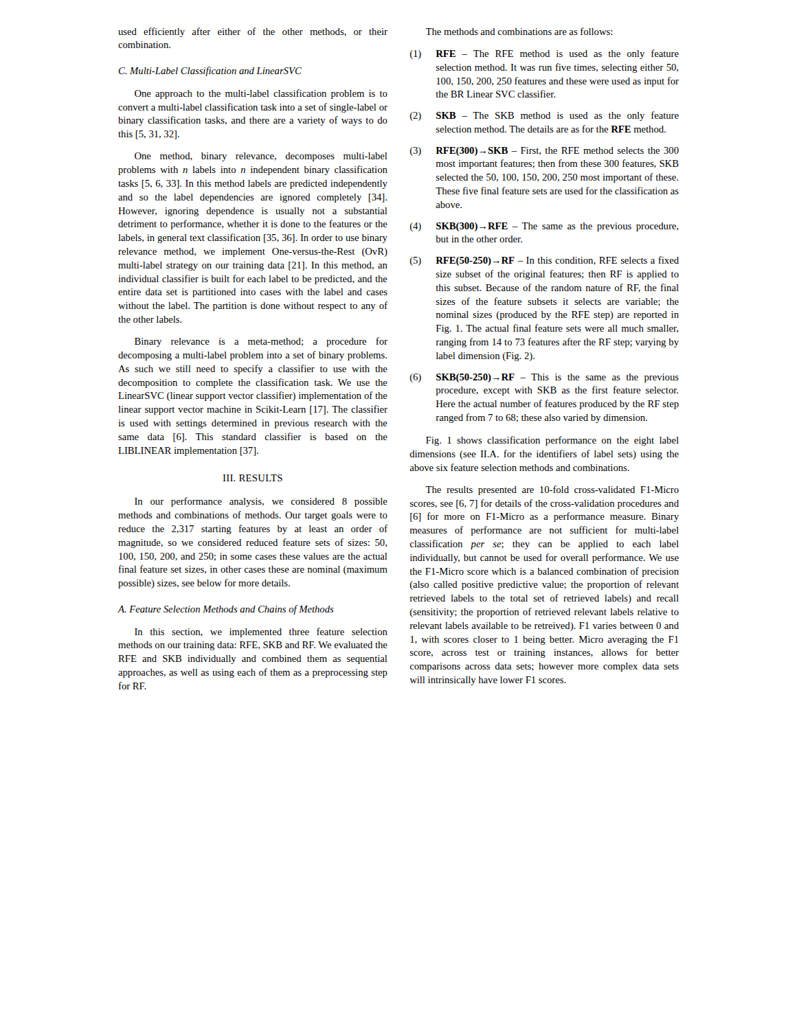used efficiently after either of the other methods, or their combination.
C. Multi-Label Classification and LinearSVC
One approach to the multi-label classification problem is to convert a multi-label classification task into a set of single-label or binary classification tasks, and there are a variety of ways to do this [5, 31, 32].
One method, binary relevance, decomposes multi-label problems with n labels into n independent binary classification tasks [5, 6, 33]. In this method labels are predicted independently and so the label dependencies are ignored completely [34]. However, ignoring dependence is usually not a substantial detriment to performance, whether it is done to the features or the labels, in general text classification [35, 36]. In order to use binary relevance method, we implement One-versus-the-Rest (OvR) multi-label strategy on our training data [21]. In this method, an individual classifier is built for each label to be predicted, and the entire data set is partitioned into cases with the label and cases without the label. The partition is done without respect to any of the other labels.
Binary relevance is a meta-method; a procedure for decomposing a multi-label problem into a set of binary problems. As such we still need to specify a classifier to use with the decomposition to complete the classification task. We use the LinearSVC (linear support vector classifier) implementation of the linear support vector machine in Scikit-Learn [17]. The classifier is used with settings determined in previous research with the same data [6]. This standard classifier is based on the LIBLINEAR implementation [37].
III. RESULTS
In our performance analysis, we considered 8 possible methods and combinations of methods. Our target goals were to reduce the 2,317 starting features by at least an order of magnitude, so we considered reduced feature sets of sizes: 50, 100, 150, 200, and 250; in some cases these values are the actual final feature set sizes, in other cases these are nominal (maximum possible) sizes, see below for more details.
A. Feature Selection Methods and Chains of Methods
In this section, we implemented three feature selection methods on our training data: RFE, SKB and RF. We evaluated the RFE and SKB individually and combined them as sequential approaches, as well as using each of them as a preprocessing step for RF.
The methods and combinations are as follows:
RFE – The RFE method is used as the only feature selection method. It was run five times, selecting either 50, 100, 150, 200, 250 features and these were used as input for the BR Linear SVC classifier.
SKB – The SKB method is used as the only feature selection method. The details are as for the RFE method.
RFE(300)→SKB – First, the RFE method selects the 300 most important features; then from these 300 features, SKB selected the 50, 100, 150, 200, 250 most important of these. These five final feature sets are used for the classification as above.
SKB(300)→RFE – The same as the previous procedure, but in the other order.
RFE(50-250)→RF – In this condition, RFE selects a fixed size subset of the original features; then RF is applied to this subset. Because of the random nature of RF, the final sizes of the feature subsets it selects are variable; the nominal sizes (produced by the RFE step) are reported in Fig. 1. The actual final feature sets were all much smaller, ranging from 14 to 73 features after the RF step; varying by label dimension (Fig. 2).
SKB(50-250)→RF – This is the same as the previous procedure, except with SKB as the first feature selector. Here the actual number of features produced by the RF step ranged from 7 to 68; these also varied by dimension.
Fig. 1 shows classification performance on the eight label dimensions (see II.A. for the identifiers of label sets) using the above six feature selection methods and combinations.
The results presented are 10-fold cross-validated F1-Micro scores, see [6, 7] for details of the cross-validation procedures and [6] for more on F1-Micro as a performance measure. Binary measures of performance are not sufficient for multi-label classification per se; they can be applied to each label individually, but cannot be used for overall performance. We use the F1-Micro score which is a balanced combination of precision (also called positive predictive value; the proportion of relevant retrieved labels to the total set of retrieved labels) and recall (sensitivity; the proportion of retrieved relevant labels relative to relevant labels available to be retreived). F1 varies between 0 and 1, with scores closer to 1 being better. Micro averaging the F1 score, across test or training instances, allows for better comparisons across data sets; however more complex data sets will intrinsically have lower F1 scores.